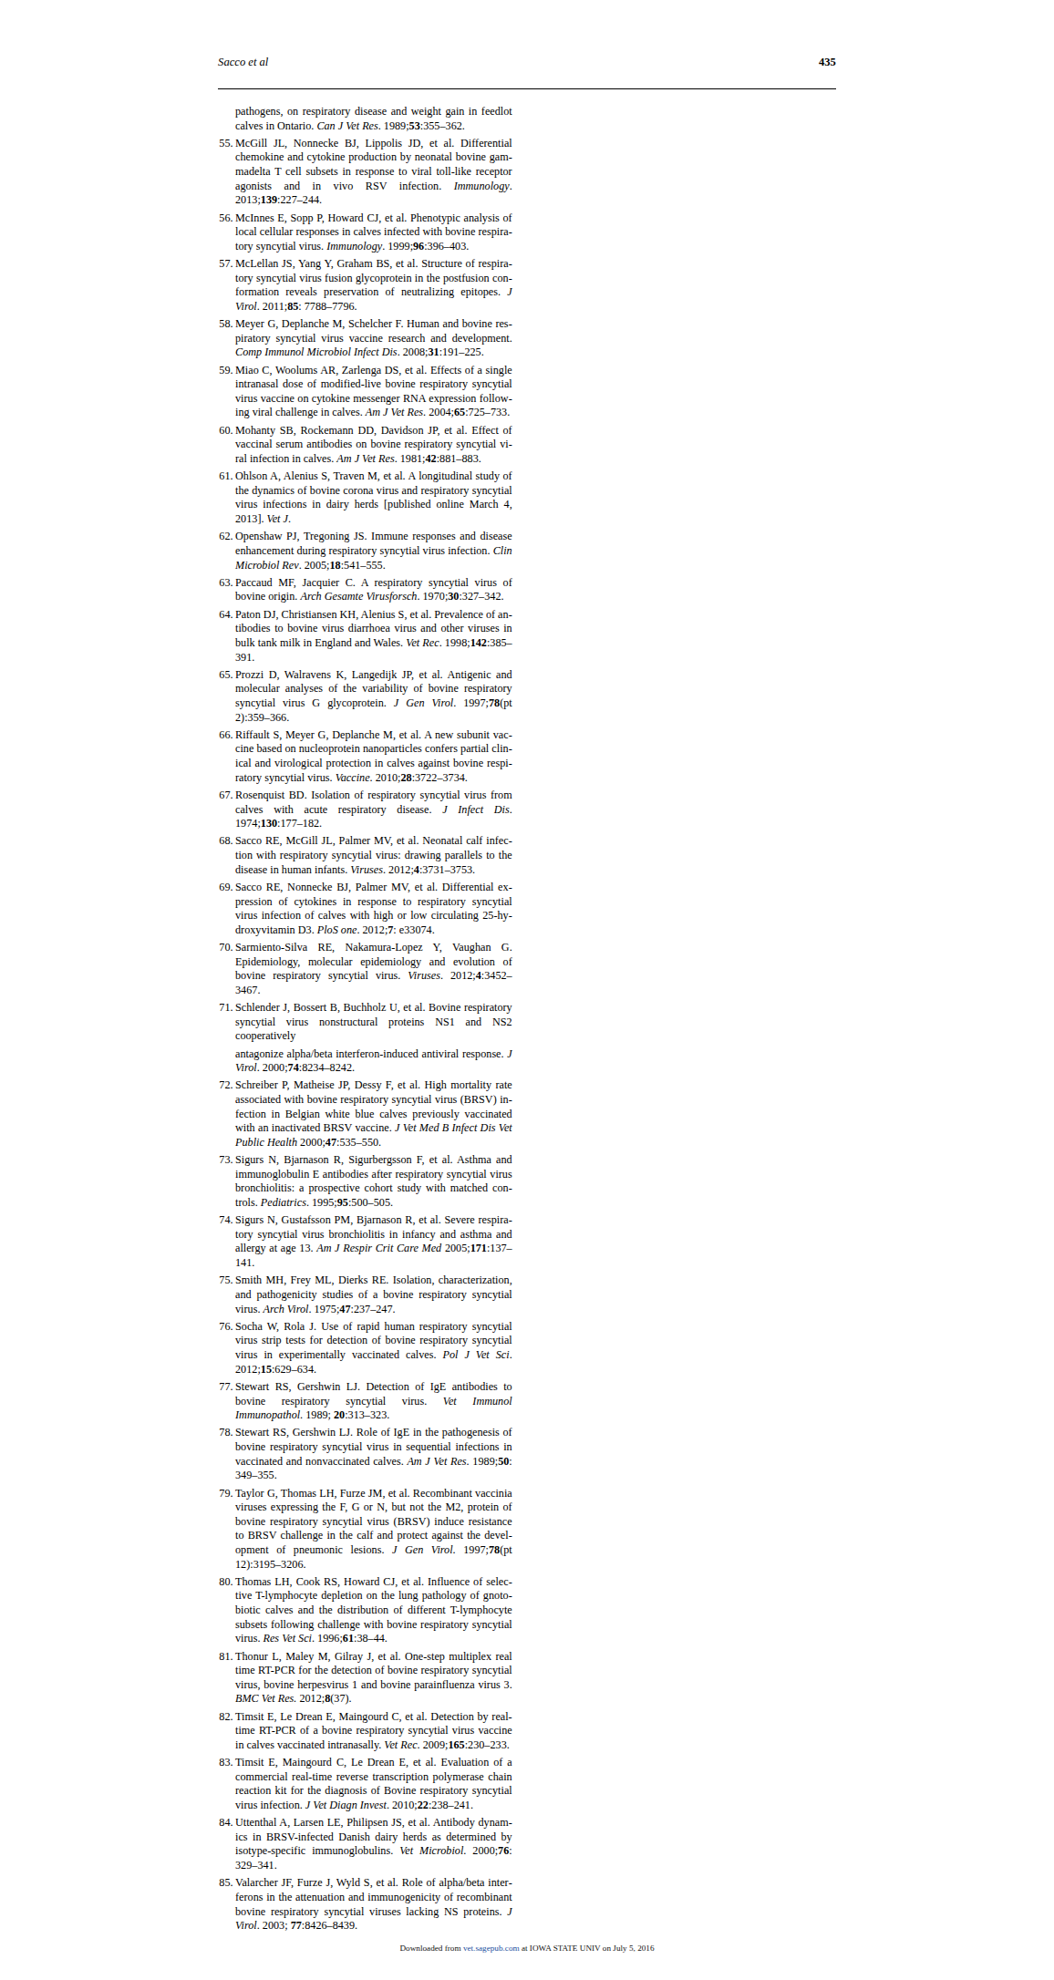Sacco et al 435
pathogens, on respiratory disease and weight gain in feedlot calves in Ontario. Can J Vet Res. 1989;53:355–362.
55. McGill JL, Nonnecke BJ, Lippolis JD, et al. Differential chemokine and cytokine production by neonatal bovine gammadelta T cell subsets in response to viral toll-like receptor agonists and in vivo RSV infection. Immunology. 2013;139:227–244.
56. McInnes E, Sopp P, Howard CJ, et al. Phenotypic analysis of local cellular responses in calves infected with bovine respiratory syncytial virus. Immunology. 1999;96:396–403.
57. McLellan JS, Yang Y, Graham BS, et al. Structure of respiratory syncytial virus fusion glycoprotein in the postfusion conformation reveals preservation of neutralizing epitopes. J Virol. 2011;85: 7788–7796.
58. Meyer G, Deplanche M, Schelcher F. Human and bovine respiratory syncytial virus vaccine research and development. Comp Immunol Microbiol Infect Dis. 2008;31:191–225.
59. Miao C, Woolums AR, Zarlenga DS, et al. Effects of a single intranasal dose of modified-live bovine respiratory syncytial virus vaccine on cytokine messenger RNA expression following viral challenge in calves. Am J Vet Res. 2004;65:725–733.
60. Mohanty SB, Rockemann DD, Davidson JP, et al. Effect of vaccinal serum antibodies on bovine respiratory syncytial viral infection in calves. Am J Vet Res. 1981;42:881–883.
61. Ohlson A, Alenius S, Traven M, et al. A longitudinal study of the dynamics of bovine corona virus and respiratory syncytial virus infections in dairy herds [published online March 4, 2013]. Vet J.
62. Openshaw PJ, Tregoning JS. Immune responses and disease enhancement during respiratory syncytial virus infection. Clin Microbiol Rev. 2005;18:541–555.
63. Paccaud MF, Jacquier C. A respiratory syncytial virus of bovine origin. Arch Gesamte Virusforsch. 1970;30:327–342.
64. Paton DJ, Christiansen KH, Alenius S, et al. Prevalence of antibodies to bovine virus diarrhoea virus and other viruses in bulk tank milk in England and Wales. Vet Rec. 1998;142:385–391.
65. Prozzi D, Walravens K, Langedijk JP, et al. Antigenic and molecular analyses of the variability of bovine respiratory syncytial virus G glycoprotein. J Gen Virol. 1997;78(pt 2):359–366.
66. Riffault S, Meyer G, Deplanche M, et al. A new subunit vaccine based on nucleoprotein nanoparticles confers partial clinical and virological protection in calves against bovine respiratory syncytial virus. Vaccine. 2010;28:3722–3734.
67. Rosenquist BD. Isolation of respiratory syncytial virus from calves with acute respiratory disease. J Infect Dis. 1974;130:177–182.
68. Sacco RE, McGill JL, Palmer MV, et al. Neonatal calf infection with respiratory syncytial virus: drawing parallels to the disease in human infants. Viruses. 2012;4:3731–3753.
69. Sacco RE, Nonnecke BJ, Palmer MV, et al. Differential expression of cytokines in response to respiratory syncytial virus infection of calves with high or low circulating 25-hydroxyvitamin D3. PloS one. 2012;7: e33074.
70. Sarmiento-Silva RE, Nakamura-Lopez Y, Vaughan G. Epidemiology, molecular epidemiology and evolution of bovine respiratory syncytial virus. Viruses. 2012;4:3452–3467.
71. Schlender J, Bossert B, Buchholz U, et al. Bovine respiratory syncytial virus nonstructural proteins NS1 and NS2 cooperatively
antagonize alpha/beta interferon-induced antiviral response. J Virol. 2000;74:8234–8242.
72. Schreiber P, Matheise JP, Dessy F, et al. High mortality rate associated with bovine respiratory syncytial virus (BRSV) infection in Belgian white blue calves previously vaccinated with an inactivated BRSV vaccine. J Vet Med B Infect Dis Vet Public Health 2000;47:535–550.
73. Sigurs N, Bjarnason R, Sigurbergsson F, et al. Asthma and immunoglobulin E antibodies after respiratory syncytial virus bronchiolitis: a prospective cohort study with matched controls. Pediatrics. 1995;95:500–505.
74. Sigurs N, Gustafsson PM, Bjarnason R, et al. Severe respiratory syncytial virus bronchiolitis in infancy and asthma and allergy at age 13. Am J Respir Crit Care Med 2005;171:137–141.
75. Smith MH, Frey ML, Dierks RE. Isolation, characterization, and pathogenicity studies of a bovine respiratory syncytial virus. Arch Virol. 1975;47:237–247.
76. Socha W, Rola J. Use of rapid human respiratory syncytial virus strip tests for detection of bovine respiratory syncytial virus in experimentally vaccinated calves. Pol J Vet Sci. 2012;15:629–634.
77. Stewart RS, Gershwin LJ. Detection of IgE antibodies to bovine respiratory syncytial virus. Vet Immunol Immunopathol. 1989; 20:313–323.
78. Stewart RS, Gershwin LJ. Role of IgE in the pathogenesis of bovine respiratory syncytial virus in sequential infections in vaccinated and nonvaccinated calves. Am J Vet Res. 1989;50: 349–355.
79. Taylor G, Thomas LH, Furze JM, et al. Recombinant vaccinia viruses expressing the F, G or N, but not the M2, protein of bovine respiratory syncytial virus (BRSV) induce resistance to BRSV challenge in the calf and protect against the development of pneumonic lesions. J Gen Virol. 1997;78(pt 12):3195–3206.
80. Thomas LH, Cook RS, Howard CJ, et al. Influence of selective T-lymphocyte depletion on the lung pathology of gnotobiotic calves and the distribution of different T-lymphocyte subsets following challenge with bovine respiratory syncytial virus. Res Vet Sci. 1996;61:38–44.
81. Thonur L, Maley M, Gilray J, et al. One-step multiplex real time RT-PCR for the detection of bovine respiratory syncytial virus, bovine herpesvirus 1 and bovine parainfluenza virus 3. BMC Vet Res. 2012;8(37).
82. Timsit E, Le Drean E, Maingourd C, et al. Detection by real-time RT-PCR of a bovine respiratory syncytial virus vaccine in calves vaccinated intranasally. Vet Rec. 2009;165:230–233.
83. Timsit E, Maingourd C, Le Drean E, et al. Evaluation of a commercial real-time reverse transcription polymerase chain reaction kit for the diagnosis of Bovine respiratory syncytial virus infection. J Vet Diagn Invest. 2010;22:238–241.
84. Uttenthal A, Larsen LE, Philipsen JS, et al. Antibody dynamics in BRSV-infected Danish dairy herds as determined by isotype-specific immunoglobulins. Vet Microbiol. 2000;76: 329–341.
85. Valarcher JF, Furze J, Wyld S, et al. Role of alpha/beta interferons in the attenuation and immunogenicity of recombinant bovine respiratory syncytial viruses lacking NS proteins. J Virol. 2003; 77:8426–8439.
Downloaded from vet.sagepub.com at IOWA STATE UNIV on July 5, 2016